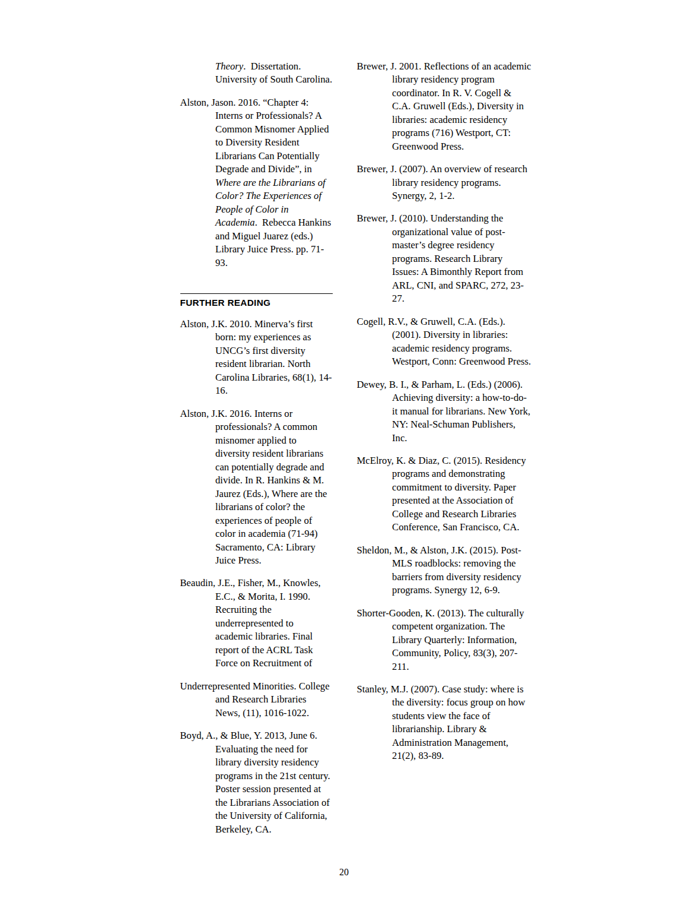Theory. Dissertation. University of South Carolina.
Alston, Jason. 2016. “Chapter 4: Interns or Professionals? A Common Misnomer Applied to Diversity Resident Librarians Can Potentially Degrade and Divide”, in Where are the Librarians of Color? The Experiences of People of Color in Academia. Rebecca Hankins and Miguel Juarez (eds.) Library Juice Press. pp. 71-93.
Further Reading
Alston, J.K. 2010. Minerva’s first born: my experiences as UNCG’s first diversity resident librarian. North Carolina Libraries, 68(1), 14-16.
Alston, J.K. 2016. Interns or professionals? A common misnomer applied to diversity resident librarians can potentially degrade and divide. In R. Hankins & M. Jaurez (Eds.), Where are the librarians of color? the experiences of people of color in academia (71-94) Sacramento, CA: Library Juice Press.
Beaudin, J.E., Fisher, M., Knowles, E.C., & Morita, I. 1990. Recruiting the underrepresented to academic libraries. Final report of the ACRL Task Force on Recruitment of
Underrepresented Minorities. College and Research Libraries News, (11), 1016-1022.
Boyd, A., & Blue, Y. 2013, June 6. Evaluating the need for library diversity residency programs in the 21st century. Poster session presented at the Librarians Association of the University of California, Berkeley, CA.
Brewer, J. 2001. Reflections of an academic library residency program coordinator. In R. V. Cogell & C.A. Gruwell (Eds.), Diversity in libraries: academic residency programs (716) Westport, CT: Greenwood Press.
Brewer, J. (2007). An overview of research library residency programs. Synergy, 2, 1-2.
Brewer, J. (2010). Understanding the organizational value of post-master’s degree residency programs. Research Library Issues: A Bimonthly Report from ARL, CNI, and SPARC, 272, 23-27.
Cogell, R.V., & Gruwell, C.A. (Eds.). (2001). Diversity in libraries: academic residency programs. Westport, Conn: Greenwood Press.
Dewey, B. I., & Parham, L. (Eds.) (2006). Achieving diversity: a how-to-do-it manual for librarians. New York, NY: Neal-Schuman Publishers, Inc.
McElroy, K. & Diaz, C. (2015). Residency programs and demonstrating commitment to diversity. Paper presented at the Association of College and Research Libraries Conference, San Francisco, CA.
Sheldon, M., & Alston, J.K. (2015). Post-MLS roadblocks: removing the barriers from diversity residency programs. Synergy 12, 6-9.
Shorter-Gooden, K. (2013). The culturally competent organization. The Library Quarterly: Information, Community, Policy, 83(3), 207-211.
Stanley, M.J. (2007). Case study: where is the diversity: focus group on how students view the face of librarianship. Library & Administration Management, 21(2), 83-89.
20